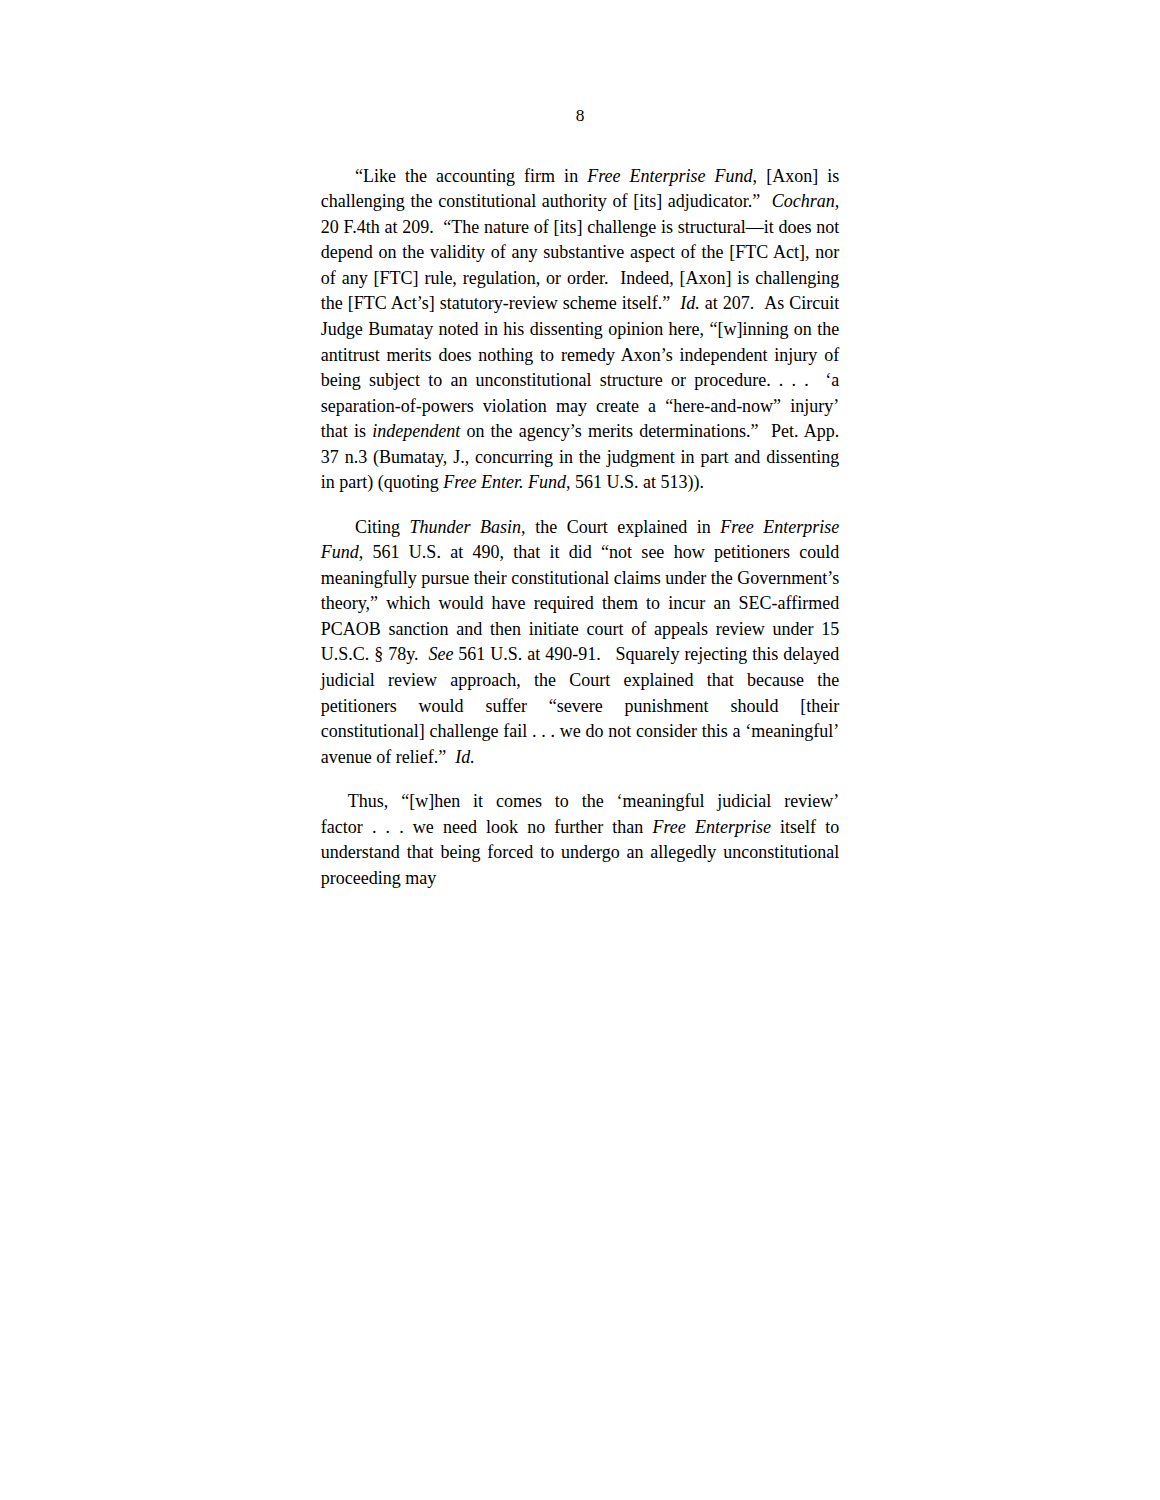8
“Like the accounting firm in Free Enterprise Fund, [Axon] is challenging the constitutional authority of [its] adjudicator.” Cochran, 20 F.4th at 209. “The nature of [its] challenge is structural—it does not depend on the validity of any substantive aspect of the [FTC Act], nor of any [FTC] rule, regulation, or order. Indeed, [Axon] is challenging the [FTC Act’s] statutory-review scheme itself.” Id. at 207. As Circuit Judge Bumatay noted in his dissenting opinion here, “[w]inning on the antitrust merits does nothing to remedy Axon’s independent injury of being subject to an unconstitutional structure or procedure. . . . ‘a separation-of-powers violation may create a “here-and-now” injury’ that is independent on the agency’s merits determinations.” Pet. App. 37 n.3 (Bumatay, J., concurring in the judgment in part and dissenting in part) (quoting Free Enter. Fund, 561 U.S. at 513)).
Citing Thunder Basin, the Court explained in Free Enterprise Fund, 561 U.S. at 490, that it did “not see how petitioners could meaningfully pursue their constitutional claims under the Government’s theory,” which would have required them to incur an SEC-affirmed PCAOB sanction and then initiate court of appeals review under 15 U.S.C. § 78y. See 561 U.S. at 490-91. Squarely rejecting this delayed judicial review approach, the Court explained that because the petitioners would suffer “severe punishment should [their constitutional] challenge fail . . . we do not consider this a ‘meaningful’ avenue of relief.” Id.
Thus, “[w]hen it comes to the ‘meaningful judicial review’ factor . . . we need look no further than Free Enterprise itself to understand that being forced to undergo an allegedly unconstitutional proceeding may